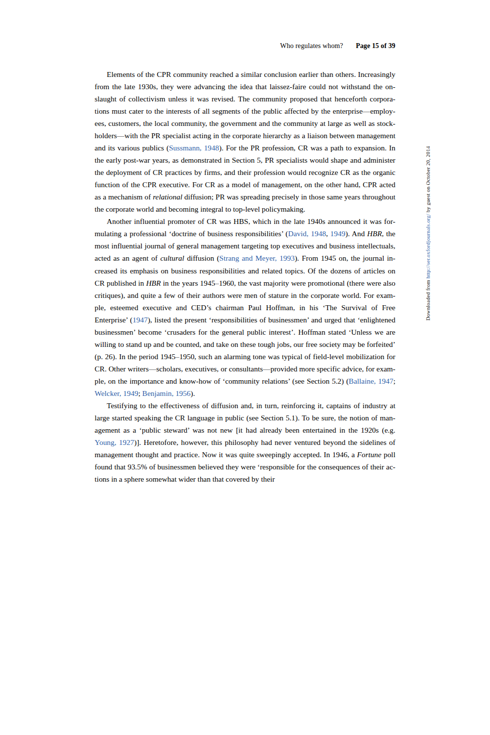Who regulates whom? Page 15 of 39
Downloaded from http://ser.oxfordjournals.org/ by guest on October 20, 2014
Elements of the CPR community reached a similar conclusion earlier than others. Increasingly from the late 1930s, they were advancing the idea that laissez-faire could not withstand the onslaught of collectivism unless it was revised. The community proposed that henceforth corporations must cater to the interests of all segments of the public affected by the enterprise—employees, customers, the local community, the government and the community at large as well as stockholders—with the PR specialist acting in the corporate hierarchy as a liaison between management and its various publics (Sussmann, 1948). For the PR profession, CR was a path to expansion. In the early post-war years, as demonstrated in Section 5, PR specialists would shape and administer the deployment of CR practices by firms, and their profession would recognize CR as the organic function of the CPR executive. For CR as a model of management, on the other hand, CPR acted as a mechanism of relational diffusion; PR was spreading precisely in those same years throughout the corporate world and becoming integral to top-level policymaking.
Another influential promoter of CR was HBS, which in the late 1940s announced it was formulating a professional ‘doctrine of business responsibilities’ (David, 1948, 1949). And HBR, the most influential journal of general management targeting top executives and business intellectuals, acted as an agent of cultural diffusion (Strang and Meyer, 1993). From 1945 on, the journal increased its emphasis on business responsibilities and related topics. Of the dozens of articles on CR published in HBR in the years 1945–1960, the vast majority were promotional (there were also critiques), and quite a few of their authors were men of stature in the corporate world. For example, esteemed executive and CED’s chairman Paul Hoffman, in his ‘The Survival of Free Enterprise’ (1947), listed the present ‘responsibilities of businessmen’ and urged that ‘enlightened businessmen’ become ‘crusaders for the general public interest’. Hoffman stated ‘Unless we are willing to stand up and be counted, and take on these tough jobs, our free society may be forfeited’ (p. 26). In the period 1945–1950, such an alarming tone was typical of field-level mobilization for CR. Other writers—scholars, executives, or consultants—provided more specific advice, for example, on the importance and know-how of ‘community relations’ (see Section 5.2) (Ballaine, 1947; Welcker, 1949; Benjamin, 1956).
Testifying to the effectiveness of diffusion and, in turn, reinforcing it, captains of industry at large started speaking the CR language in public (see Section 5.1). To be sure, the notion of management as a ‘public steward’ was not new [it had already been entertained in the 1920s (e.g. Young, 1927)]. Heretofore, however, this philosophy had never ventured beyond the sidelines of management thought and practice. Now it was quite sweepingly accepted. In 1946, a Fortune poll found that 93.5% of businessmen believed they were ‘responsible for the consequences of their actions in a sphere somewhat wider than that covered by their